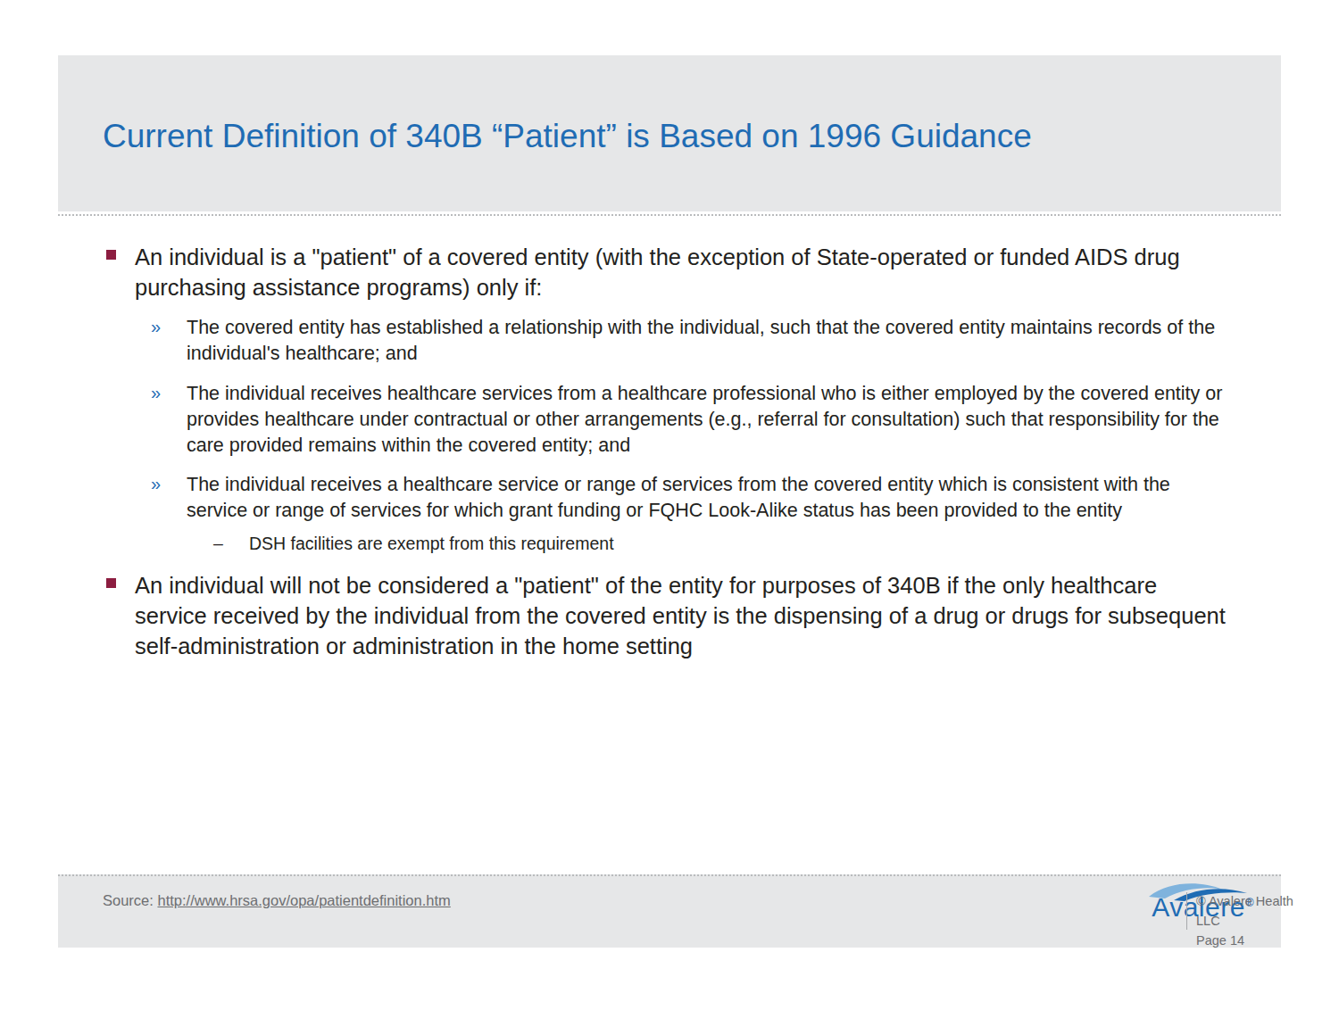Current Definition of 340B “Patient” is Based on 1996 Guidance
An individual is a "patient" of a covered entity (with the exception of State-operated or funded AIDS drug purchasing assistance programs) only if:
» The covered entity has established a relationship with the individual, such that the covered entity maintains records of the individual's healthcare; and
» The individual receives healthcare services from a healthcare professional who is either employed by the covered entity or provides healthcare under contractual or other arrangements (e.g., referral for consultation) such that responsibility for the care provided remains within the covered entity; and
» The individual receives a healthcare service or range of services from the covered entity which is consistent with the service or range of services for which grant funding or FQHC Look-Alike status has been provided to the entity
– DSH facilities are exempt from this requirement
An individual will not be considered a "patient" of the entity for purposes of 340B if the only healthcare service received by the individual from the covered entity is the dispensing of a drug or drugs for subsequent self-administration or administration in the home setting
Source: http://www.hrsa.gov/opa/patientdefinition.htm
Avalere®
© Avalere Health LLC
Page 14